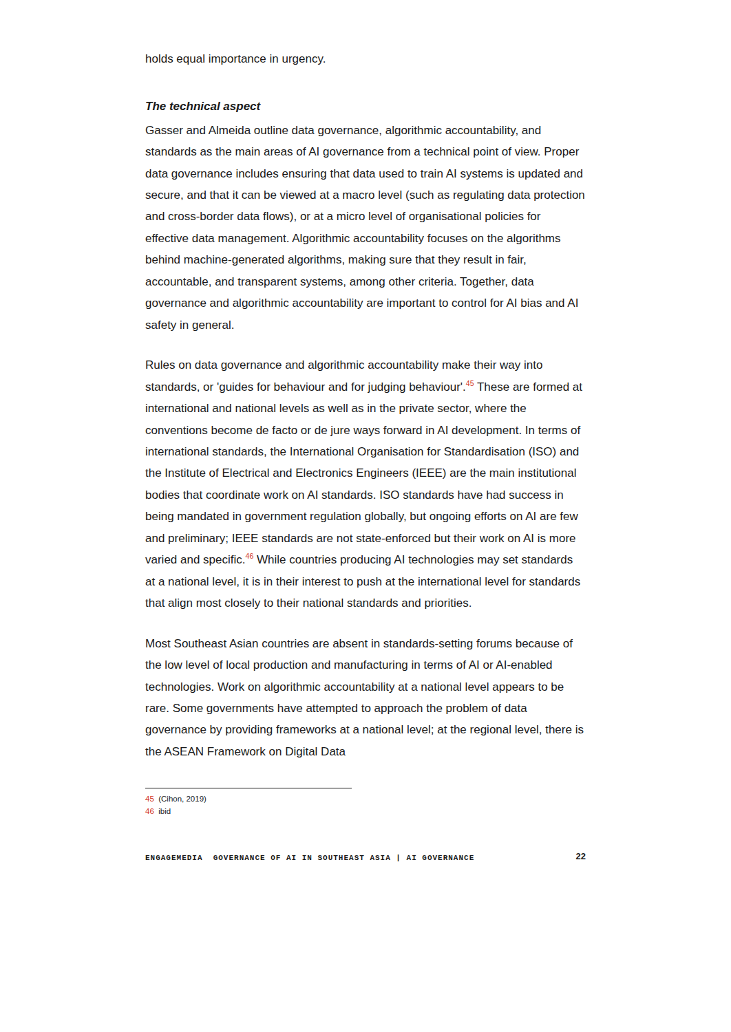holds equal importance in urgency.
The technical aspect
Gasser and Almeida outline data governance, algorithmic accountability, and standards as the main areas of AI governance from a technical point of view. Proper data governance includes ensuring that data used to train AI systems is updated and secure, and that it can be viewed at a macro level (such as regulating data protection and cross-border data flows), or at a micro level of organisational policies for effective data management. Algorithmic accountability focuses on the algorithms behind machine-generated algorithms, making sure that they result in fair, accountable, and transparent systems, among other criteria. Together, data governance and algorithmic accountability are important to control for AI bias and AI safety in general.
Rules on data governance and algorithmic accountability make their way into standards, or 'guides for behaviour and for judging behaviour'.45 These are formed at international and national levels as well as in the private sector, where the conventions become de facto or de jure ways forward in AI development. In terms of international standards, the International Organisation for Standardisation (ISO) and the Institute of Electrical and Electronics Engineers (IEEE) are the main institutional bodies that coordinate work on AI standards. ISO standards have had success in being mandated in government regulation globally, but ongoing efforts on AI are few and preliminary; IEEE standards are not state-enforced but their work on AI is more varied and specific.46 While countries producing AI technologies may set standards at a national level, it is in their interest to push at the international level for standards that align most closely to their national standards and priorities.
Most Southeast Asian countries are absent in standards-setting forums because of the low level of local production and manufacturing in terms of AI or AI-enabled technologies. Work on algorithmic accountability at a national level appears to be rare. Some governments have attempted to approach the problem of data governance by providing frameworks at a national level; at the regional level, there is the ASEAN Framework on Digital Data
45 (Cihon, 2019)
46 ibid
ENGAGEMEDIA GOVERNANCE OF AI IN SOUTHEAST ASIA | AI GOVERNANCE
22